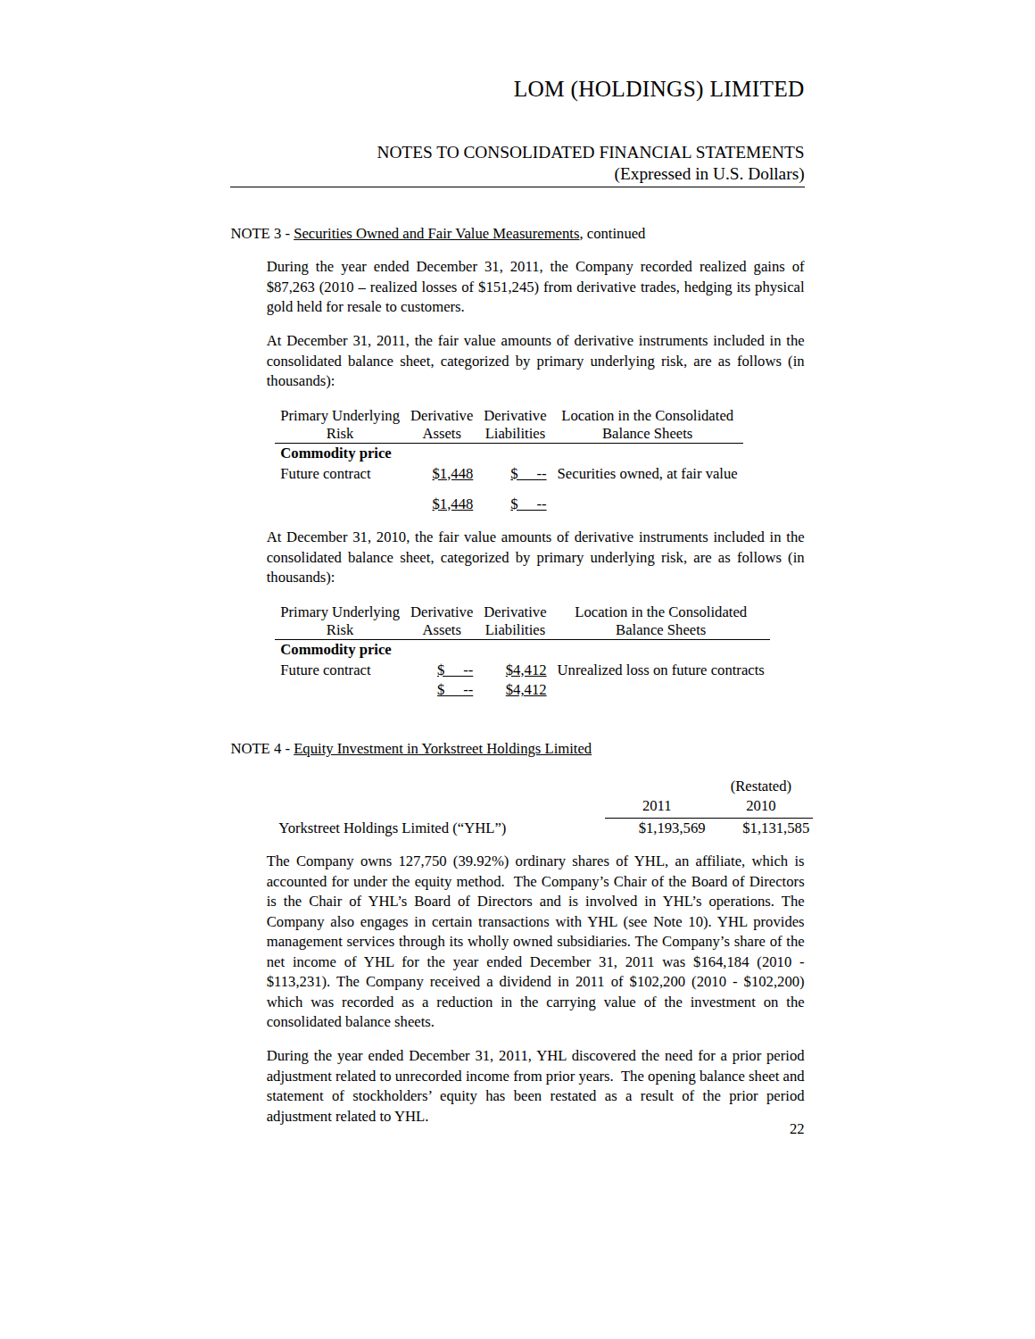LOM (HOLDINGS) LIMITED
NOTES TO CONSOLIDATED FINANCIAL STATEMENTS (Expressed in U.S. Dollars)
NOTE 3 - Securities Owned and Fair Value Measurements, continued
During the year ended December 31, 2011, the Company recorded realized gains of $87,263 (2010 – realized losses of $151,245) from derivative trades, hedging its physical gold held for resale to customers.
At December 31, 2011, the fair value amounts of derivative instruments included in the consolidated balance sheet, categorized by primary underlying risk, are as follows (in thousands):
| Primary Underlying | Derivative | Derivative | Location in the Consolidated |
| --- | --- | --- | --- |
| Risk | Assets | Liabilities | Balance Sheets |
| Commodity price | | | |
| Future contract | $1,448 | $ -- | Securities owned, at fair value |
| | $1,448 | $ -- | |
At December 31, 2010, the fair value amounts of derivative instruments included in the consolidated balance sheet, categorized by primary underlying risk, are as follows (in thousands):
| Primary Underlying | Derivative | Derivative | Location in the Consolidated |
| --- | --- | --- | --- |
| Risk | Assets | Liabilities | Balance Sheets |
| Commodity price | | | |
| Future contract | $ -- | $4,412 | Unrealized loss on future contracts |
| | $ -- | $4,412 | |
NOTE 4 - Equity Investment in Yorkstreet Holdings Limited
| | | (Restated) |
| | 2011 | 2010 |
| Yorkstreet Holdings Limited (“YHL”) | $1,193,569 | $1,131,585 |
The Company owns 127,750 (39.92%) ordinary shares of YHL, an affiliate, which is accounted for under the equity method. The Company’s Chair of the Board of Directors is the Chair of YHL’s Board of Directors and is involved in YHL’s operations. The Company also engages in certain transactions with YHL (see Note 10). YHL provides management services through its wholly owned subsidiaries. The Company’s share of the net income of YHL for the year ended December 31, 2011 was $164,184 (2010 - $113,231). The Company received a dividend in 2011 of $102,200 (2010 - $102,200) which was recorded as a reduction in the carrying value of the investment on the consolidated balance sheets.
During the year ended December 31, 2011, YHL discovered the need for a prior period adjustment related to unrecorded income from prior years. The opening balance sheet and statement of stockholders’ equity has been restated as a result of the prior period adjustment related to YHL.
22